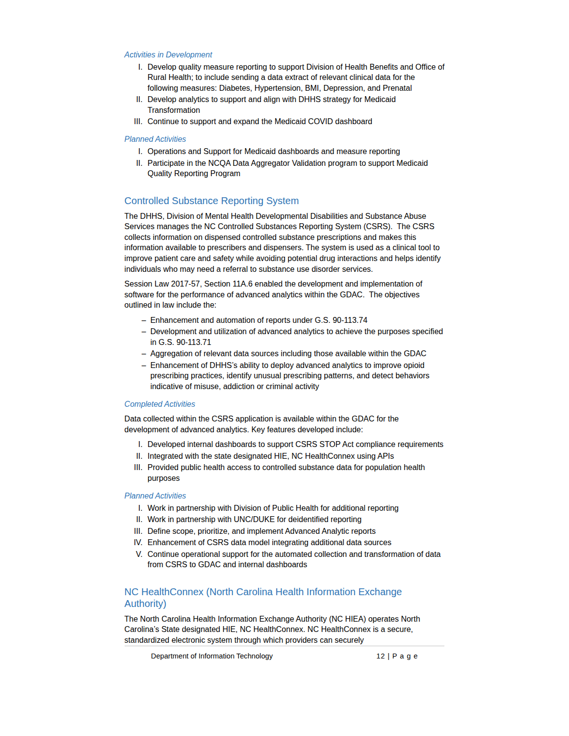Activities in Development
Develop quality measure reporting to support Division of Health Benefits and Office of Rural Health; to include sending a data extract of relevant clinical data for the following measures: Diabetes, Hypertension, BMI, Depression, and Prenatal
Develop analytics to support and align with DHHS strategy for Medicaid Transformation
Continue to support and expand the Medicaid COVID dashboard
Planned Activities
Operations and Support for Medicaid dashboards and measure reporting
Participate in the NCQA Data Aggregator Validation program to support Medicaid Quality Reporting Program
Controlled Substance Reporting System
The DHHS, Division of Mental Health Developmental Disabilities and Substance Abuse Services manages the NC Controlled Substances Reporting System (CSRS). The CSRS collects information on dispensed controlled substance prescriptions and makes this information available to prescribers and dispensers. The system is used as a clinical tool to improve patient care and safety while avoiding potential drug interactions and helps identify individuals who may need a referral to substance use disorder services.
Session Law 2017-57, Section 11A.6 enabled the development and implementation of software for the performance of advanced analytics within the GDAC. The objectives outlined in law include the:
Enhancement and automation of reports under G.S. 90-113.74
Development and utilization of advanced analytics to achieve the purposes specified in G.S. 90-113.71
Aggregation of relevant data sources including those available within the GDAC
Enhancement of DHHS’s ability to deploy advanced analytics to improve opioid prescribing practices, identify unusual prescribing patterns, and detect behaviors indicative of misuse, addiction or criminal activity
Completed Activities
Data collected within the CSRS application is available within the GDAC for the development of advanced analytics. Key features developed include:
Developed internal dashboards to support CSRS STOP Act compliance requirements
Integrated with the state designated HIE, NC HealthConnex using APIs
Provided public health access to controlled substance data for population health purposes
Planned Activities
Work in partnership with Division of Public Health for additional reporting
Work in partnership with UNC/DUKE for deidentified reporting
Define scope, prioritize, and implement Advanced Analytic reports
Enhancement of CSRS data model integrating additional data sources
Continue operational support for the automated collection and transformation of data from CSRS to GDAC and internal dashboards
NC HealthConnex (North Carolina Health Information Exchange Authority)
The North Carolina Health Information Exchange Authority (NC HIEA) operates North Carolina’s State designated HIE, NC HealthConnex. NC HealthConnex is a secure, standardized electronic system through which providers can securely
Department of Information Technology 12 | P a g e